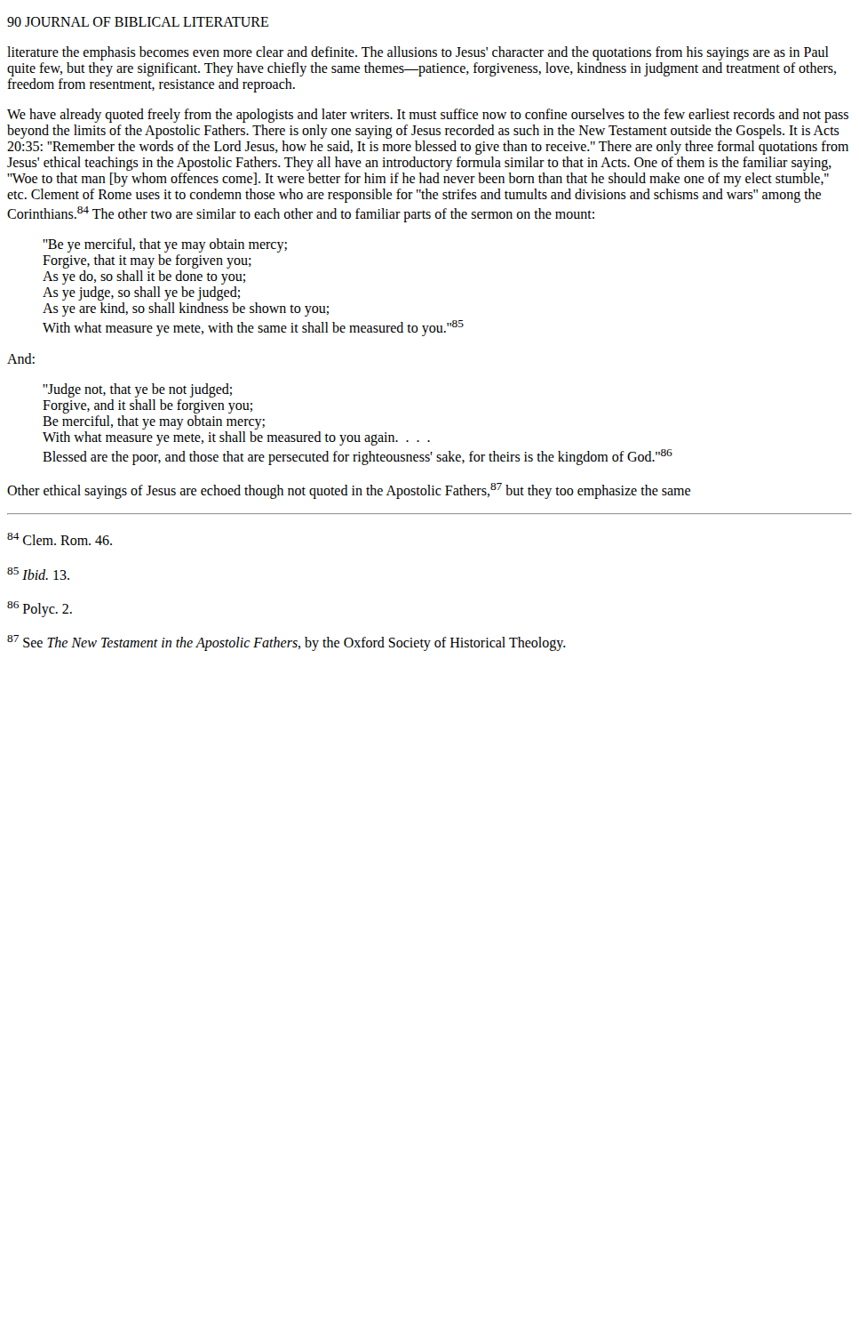90 JOURNAL OF BIBLICAL LITERATURE
literature the emphasis becomes even more clear and definite. The allusions to Jesus' character and the quotations from his sayings are as in Paul quite few, but they are significant. They have chiefly the same themes—patience, forgiveness, love, kindness in judgment and treatment of others, freedom from resentment, resistance and reproach.
We have already quoted freely from the apologists and later writers. It must suffice now to confine ourselves to the few earliest records and not pass beyond the limits of the Apostolic Fathers. There is only one saying of Jesus recorded as such in the New Testament outside the Gospels. It is Acts 20:35: ''Remember the words of the Lord Jesus, how he said, It is more blessed to give than to receive.'' There are only three formal quotations from Jesus' ethical teachings in the Apostolic Fathers. They all have an introductory formula similar to that in Acts. One of them is the familiar saying, ''Woe to that man [by whom offences come]. It were better for him if he had never been born than that he should make one of my elect stumble,'' etc. Clement of Rome uses it to condemn those who are responsible for ''the strifes and tumults and divisions and schisms and wars'' among the Corinthians.84 The other two are similar to each other and to familiar parts of the sermon on the mount:
''Be ye merciful, that ye may obtain mercy;
Forgive, that it may be forgiven you;
As ye do, so shall it be done to you;
As ye judge, so shall ye be judged;
As ye are kind, so shall kindness be shown to you;
With what measure ye mete, with the same it shall be measured to you.''85
And:
''Judge not, that ye be not judged;
Forgive, and it shall be forgiven you;
Be merciful, that ye may obtain mercy;
With what measure ye mete, it shall be measured to you again. . . .
Blessed are the poor, and those that are persecuted for righteousness' sake, for theirs is the kingdom of God.''86
Other ethical sayings of Jesus are echoed though not quoted in the Apostolic Fathers,87 but they too emphasize the same
84 Clem. Rom. 46.
85 Ibid. 13.
86 Polyc. 2.
87 See The New Testament in the Apostolic Fathers, by the Oxford Society of Historical Theology.